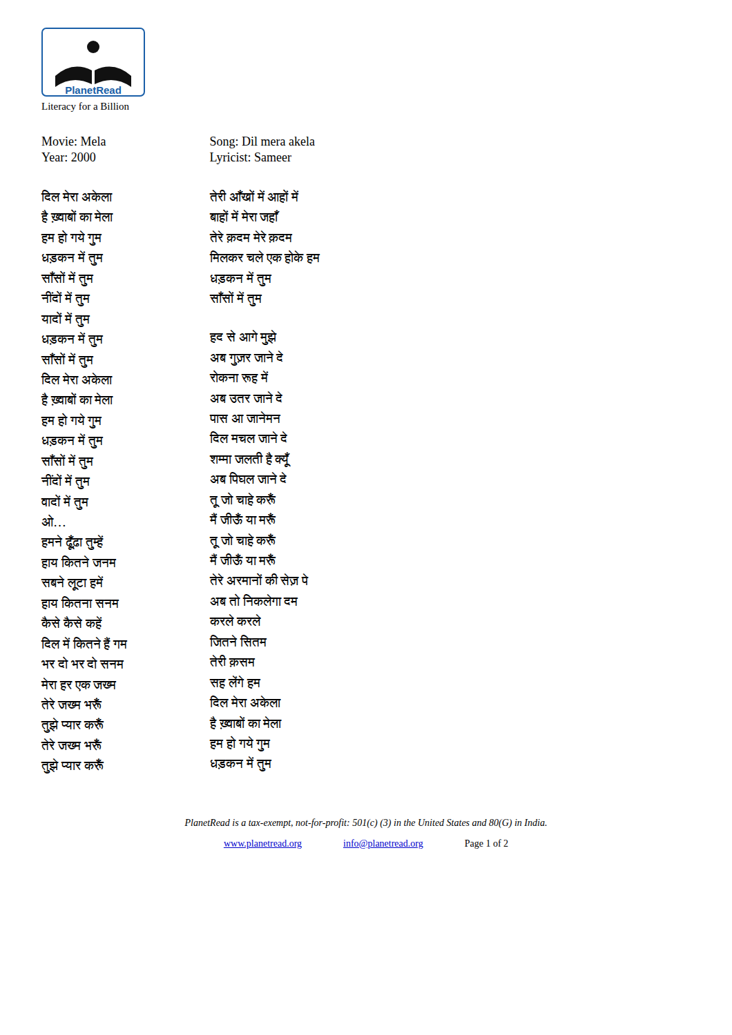PlanetRead
Literacy for a Billion
Movie: Mela
Year: 2000
Song: Dil mera akela
Lyricist: Sameer
दिल मेरा अकेला
है ख़्वाबों का मेला
हम हो गये गुम
धड़कन में तुम
साँसों में तुम
नींदों में तुम
यादों में तुम
धड़कन में तुम
साँसों में तुम
दिल मेरा अकेला
है ख़्वाबों का मेला
हम हो गये गुम
धड़कन में तुम
साँसों में तुम
नींदों में तुम
वादों में तुम
ओ…
हमने ढूँढ़ा तुम्हें
हाय कितने जनम
सबने लूटा हमें
हाय कितना सनम
कैसे कैसे कहें
दिल में कितने हैं गम
भर दो भर दो सनम
मेरा हर एक जख्म
तेरे जख्म भरूँ
तुझे प्यार करूँ
तेरे जख्म भरूँ
तुझे प्यार करूँ
तेरी आँखों में आहों में
बाहों में मेरा जहाँ
तेरे क़दम मेरे क़दम
मिलकर चले एक होके हम
धड़कन में तुम
साँसों में तुम
हद से आगे मुझे
अब गुज़र जाने दे
रोकना रूह में
अब उतर जाने दे
पास आ जानेमन
दिल मचल जाने दे
शम्मा जलती है क्यूँ
अब पिघल जाने दे
तू जो चाहे करूँ
मैं जीऊँ या मरूँ
तू जो चाहे करूँ
मैं जीऊँ या मरूँ
तेरे अरमानों की सेज़ पे
अब तो निकलेगा दम
करले करले
जितने सितम
तेरी क़सम
सह लेंगे हम
दिल मेरा अकेला
है ख़्वाबों का मेला
हम हो गये गुम
धड़कन में तुम
PlanetRead is a tax-exempt, not-for-profit: 501(c) (3) in the United States and 80(G) in India.
www.planetread.org info@planetread.org Page 1 of 2